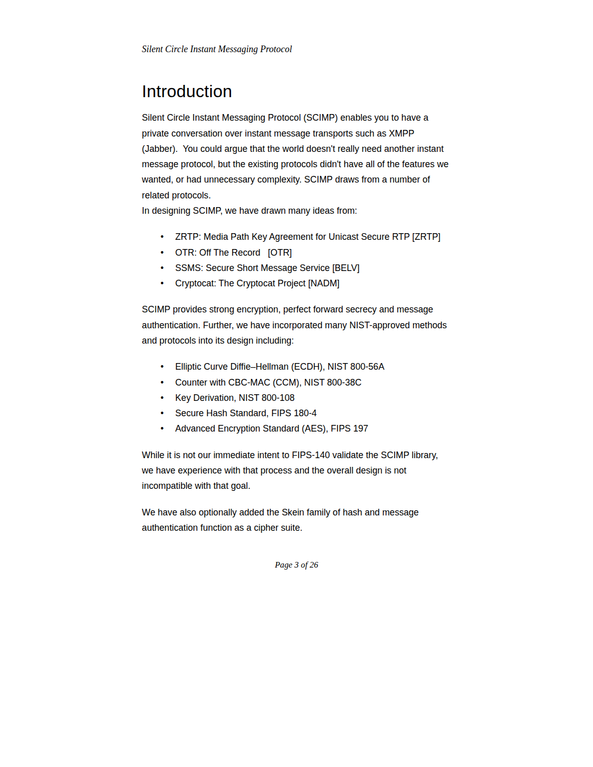Silent Circle Instant Messaging Protocol
Introduction
Silent Circle Instant Messaging Protocol (SCIMP) enables you to have a private conversation over instant message transports such as XMPP (Jabber). You could argue that the world doesn't really need another instant message protocol, but the existing protocols didn't have all of the features we wanted, or had unnecessary complexity. SCIMP draws from a number of related protocols.
In designing SCIMP, we have drawn many ideas from:
ZRTP: Media Path Key Agreement for Unicast Secure RTP [ZRTP]
OTR: Off The Record [OTR]
SSMS: Secure Short Message Service [BELV]
Cryptocat: The Cryptocat Project [NADM]
SCIMP provides strong encryption, perfect forward secrecy and message authentication. Further, we have incorporated many NIST-approved methods and protocols into its design including:
Elliptic Curve Diffie–Hellman (ECDH), NIST 800-56A
Counter with CBC-MAC (CCM), NIST 800-38C
Key Derivation, NIST 800-108
Secure Hash Standard, FIPS 180-4
Advanced Encryption Standard (AES), FIPS 197
While it is not our immediate intent to FIPS-140 validate the SCIMP library, we have experience with that process and the overall design is not incompatible with that goal.
We have also optionally added the Skein family of hash and message authentication function as a cipher suite.
Page 3 of 26